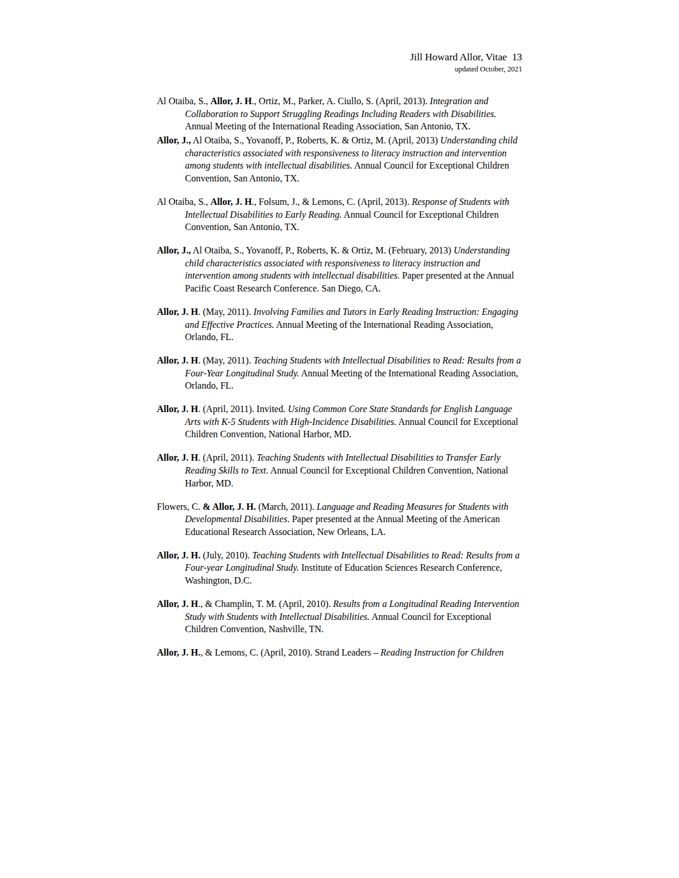Jill Howard Allor, Vitae 13
updated October, 2021
Al Otaiba, S., Allor, J. H., Ortiz, M., Parker, A. Ciullo, S. (April, 2013). Integration and Collaboration to Support Struggling Readings Including Readers with Disabilities. Annual Meeting of the International Reading Association, San Antonio, TX.
Allor, J., Al Otaiba, S., Yovanoff, P., Roberts, K. & Ortiz, M. (April, 2013) Understanding child characteristics associated with responsiveness to literacy instruction and intervention among students with intellectual disabilities. Annual Council for Exceptional Children Convention, San Antonio, TX.
Al Otaiba, S., Allor, J. H., Folsum, J., & Lemons, C. (April, 2013). Response of Students with Intellectual Disabilities to Early Reading. Annual Council for Exceptional Children Convention, San Antonio, TX.
Allor, J., Al Otaiba, S., Yovanoff, P., Roberts, K. & Ortiz, M. (February, 2013) Understanding child characteristics associated with responsiveness to literacy instruction and intervention among students with intellectual disabilities. Paper presented at the Annual Pacific Coast Research Conference. San Diego, CA.
Allor, J. H. (May, 2011). Involving Families and Tutors in Early Reading Instruction: Engaging and Effective Practices. Annual Meeting of the International Reading Association, Orlando, FL.
Allor, J. H. (May, 2011). Teaching Students with Intellectual Disabilities to Read: Results from a Four-Year Longitudinal Study. Annual Meeting of the International Reading Association, Orlando, FL.
Allor, J. H. (April, 2011). Invited. Using Common Core State Standards for English Language Arts with K-5 Students with High-Incidence Disabilities. Annual Council for Exceptional Children Convention, National Harbor, MD.
Allor, J. H. (April, 2011). Teaching Students with Intellectual Disabilities to Transfer Early Reading Skills to Text. Annual Council for Exceptional Children Convention, National Harbor, MD.
Flowers, C. & Allor, J. H. (March, 2011). Language and Reading Measures for Students with Developmental Disabilities. Paper presented at the Annual Meeting of the American Educational Research Association, New Orleans, LA.
Allor, J. H. (July, 2010). Teaching Students with Intellectual Disabilities to Read: Results from a Four-year Longitudinal Study. Institute of Education Sciences Research Conference, Washington, D.C.
Allor, J. H., & Champlin, T. M. (April, 2010). Results from a Longitudinal Reading Intervention Study with Students with Intellectual Disabilities. Annual Council for Exceptional Children Convention, Nashville, TN.
Allor, J. H., & Lemons, C. (April, 2010). Strand Leaders – Reading Instruction for Children